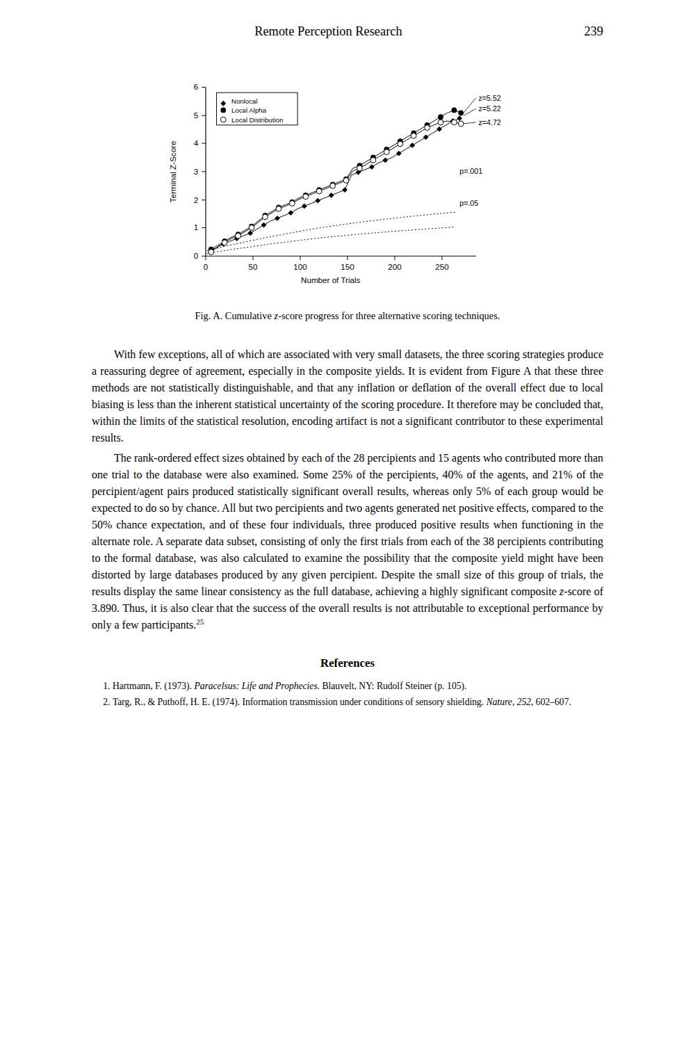Remote Perception Research 239
Cumulative z-score progress for three alternative scoring techniques Line chart with x-axis labeled Number of Trials from 0 to about 280 and y-axis labeled Terminal Z-Score from 0 to 6. Three rising data series are shown: Nonlocal (filled diamonds), Local Alpha (filled circles), and Local Distribution (open circles). Terminal values are z = 5.52, z = 5.22, and z = 4.72. Two dotted reference curves mark p = .001 and p = .05 significance thresholds. 0 1 2 3 4 5 6 Terminal Z-Score 0 50 100 150 200 250 Number of Trials p=.001 p=.05 z=5.52 z=5.22 z=4.72 Nonlocal Local Alpha Local Distribution
Fig. A. Cumulative z-score progress for three alternative scoring techniques.
With few exceptions, all of which are associated with very small datasets, the three scoring strategies produce a reassuring degree of agreement, especially in the composite yields. It is evident from Figure A that these three methods are not statistically distinguishable, and that any inflation or deflation of the overall effect due to local biasing is less than the inherent statistical uncertainty of the scoring procedure. It therefore may be concluded that, within the limits of the statistical resolution, encoding artifact is not a significant contributor to these experimental results.
The rank-ordered effect sizes obtained by each of the 28 percipients and 15 agents who contributed more than one trial to the database were also examined. Some 25% of the percipients, 40% of the agents, and 21% of the percipient/agent pairs produced statistically significant overall results, whereas only 5% of each group would be expected to do so by chance. All but two percipients and two agents generated net positive effects, compared to the 50% chance expectation, and of these four individuals, three produced positive results when functioning in the alternate role. A separate data subset, consisting of only the first trials from each of the 38 percipients contributing to the formal database, was also calculated to examine the possibility that the composite yield might have been distorted by large databases produced by any given percipient. Despite the small size of this group of trials, the results display the same linear consistency as the full database, achieving a highly significant composite z-score of 3.890. Thus, it is also clear that the success of the overall results is not attributable to exceptional performance by only a few participants.25
References
Hartmann, F. (1973). Paracelsus: Life and Prophecies. Blauvelt, NY: Rudolf Steiner (p. 105).
Targ, R., & Puthoff, H. E. (1974). Information transmission under conditions of sensory shielding. Nature, 252, 602–607.